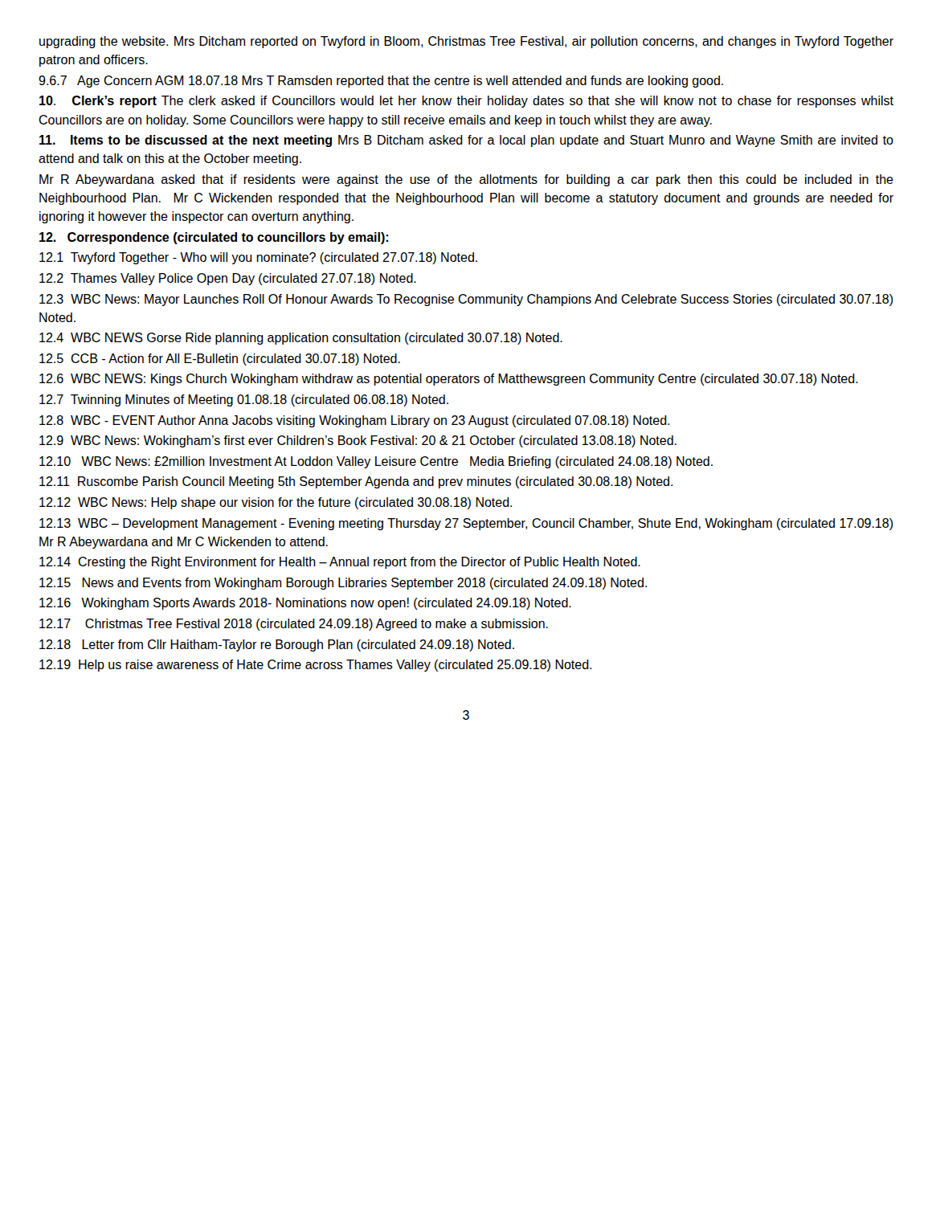upgrading the website. Mrs Ditcham reported on Twyford in Bloom, Christmas Tree Festival, air pollution concerns, and changes in Twyford Together patron and officers.
9.6.7 Age Concern AGM 18.07.18 Mrs T Ramsden reported that the centre is well attended and funds are looking good.
10. Clerk’s report The clerk asked if Councillors would let her know their holiday dates so that she will know not to chase for responses whilst Councillors are on holiday. Some Councillors were happy to still receive emails and keep in touch whilst they are away.
11. Items to be discussed at the next meeting Mrs B Ditcham asked for a local plan update and Stuart Munro and Wayne Smith are invited to attend and talk on this at the October meeting.
Mr R Abeywardana asked that if residents were against the use of the allotments for building a car park then this could be included in the Neighbourhood Plan. Mr C Wickenden responded that the Neighbourhood Plan will become a statutory document and grounds are needed for ignoring it however the inspector can overturn anything.
12. Correspondence (circulated to councillors by email):
12.1 Twyford Together - Who will you nominate? (circulated 27.07.18) Noted.
12.2 Thames Valley Police Open Day (circulated 27.07.18) Noted.
12.3 WBC News: Mayor Launches Roll Of Honour Awards To Recognise Community Champions And Celebrate Success Stories (circulated 30.07.18) Noted.
12.4 WBC NEWS Gorse Ride planning application consultation (circulated 30.07.18) Noted.
12.5 CCB - Action for All E-Bulletin (circulated 30.07.18) Noted.
12.6 WBC NEWS: Kings Church Wokingham withdraw as potential operators of Matthewsgreen Community Centre (circulated 30.07.18) Noted.
12.7 Twinning Minutes of Meeting 01.08.18 (circulated 06.08.18) Noted.
12.8 WBC - EVENT Author Anna Jacobs visiting Wokingham Library on 23 August (circulated 07.08.18) Noted.
12.9 WBC News: Wokingham’s first ever Children’s Book Festival: 20 & 21 October (circulated 13.08.18) Noted.
12.10 WBC News: £2million Investment At Loddon Valley Leisure Centre Media Briefing (circulated 24.08.18) Noted.
12.11 Ruscombe Parish Council Meeting 5th September Agenda and prev minutes (circulated 30.08.18) Noted.
12.12 WBC News: Help shape our vision for the future (circulated 30.08.18) Noted.
12.13 WBC – Development Management - Evening meeting Thursday 27 September, Council Chamber, Shute End, Wokingham (circulated 17.09.18) Mr R Abeywardana and Mr C Wickenden to attend.
12.14 Cresting the Right Environment for Health – Annual report from the Director of Public Health Noted.
12.15 News and Events from Wokingham Borough Libraries September 2018 (circulated 24.09.18) Noted.
12.16 Wokingham Sports Awards 2018- Nominations now open! (circulated 24.09.18) Noted.
12.17 Christmas Tree Festival 2018 (circulated 24.09.18) Agreed to make a submission.
12.18 Letter from Cllr Haitham-Taylor re Borough Plan (circulated 24.09.18) Noted.
12.19 Help us raise awareness of Hate Crime across Thames Valley (circulated 25.09.18) Noted.
3